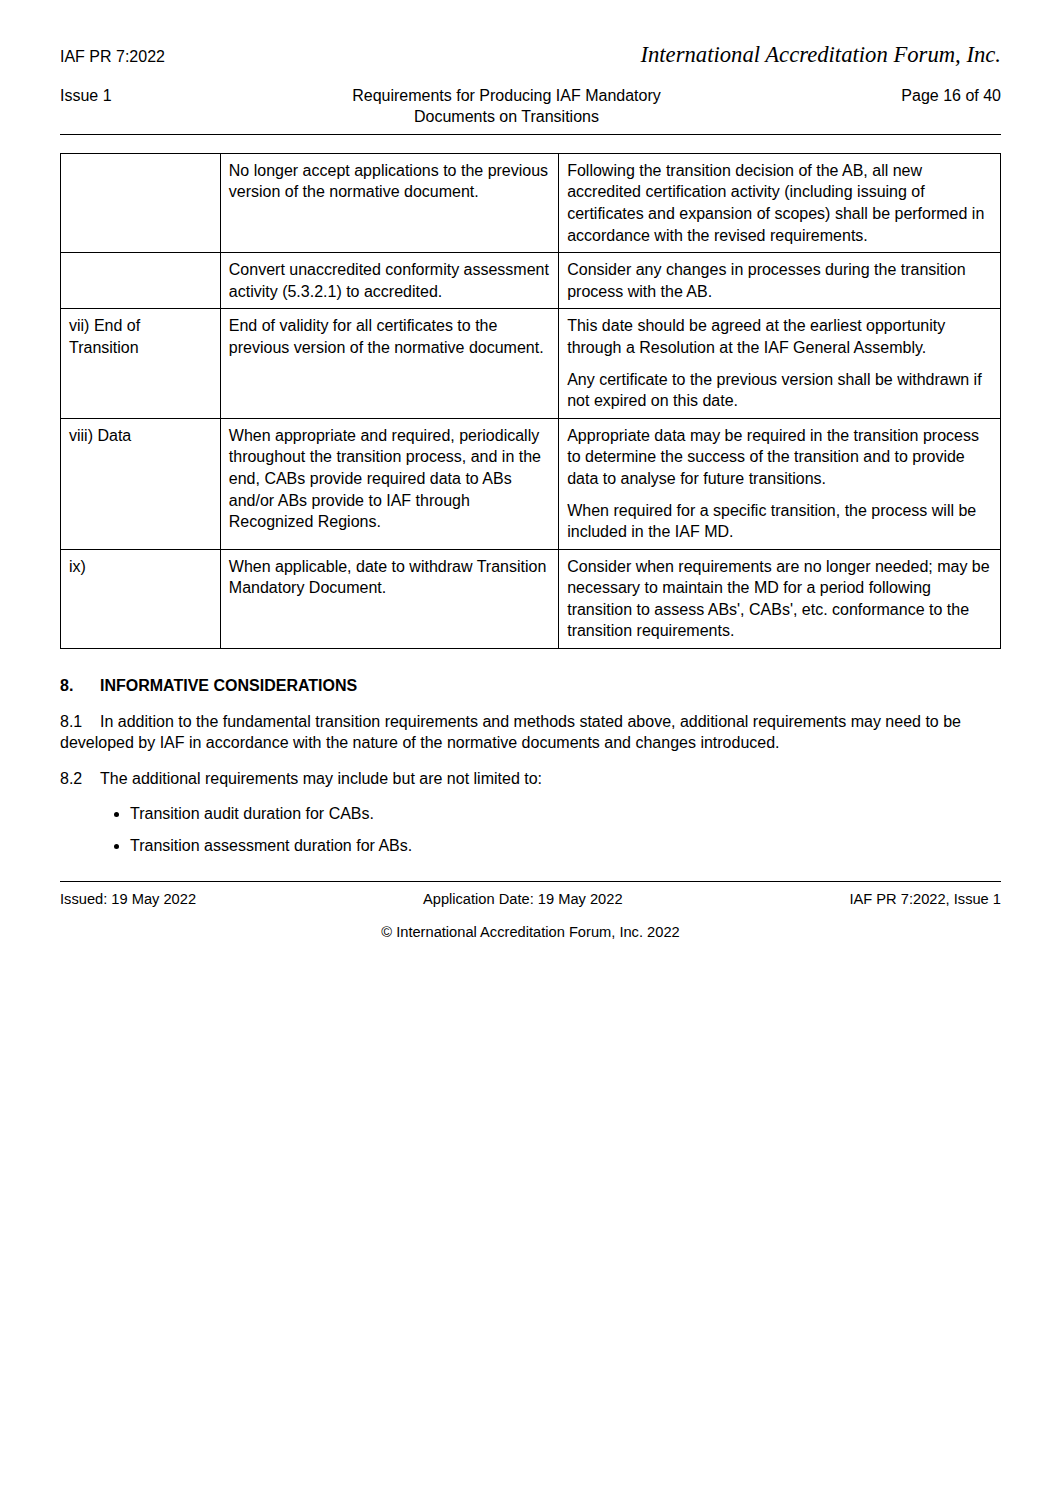IAF PR 7:2022 International Accreditation Forum, Inc.
Issue 1
Requirements for Producing IAF Mandatory
Documents on Transitions
Page 16 of 40
| | No longer accept applications to the previous version of the normative document. | Following the transition decision of the AB, all new accredited certification activity (including issuing of certificates and expansion of scopes) shall be performed in accordance with the revised requirements. |
| | Convert unaccredited conformity assessment activity (5.3.2.1) to accredited. | Consider any changes in processes during the transition process with the AB. |
| vii) End of Transition | End of validity for all certificates to the previous version of the normative document. | This date should be agreed at the earliest opportunity through a Resolution at the IAF General Assembly. Any certificate to the previous version shall be withdrawn if not expired on this date. |
| viii) Data | When appropriate and required, periodically throughout the transition process, and in the end, CABs provide required data to ABs and/or ABs provide to IAF through Recognized Regions. | Appropriate data may be required in the transition process to determine the success of the transition and to provide data to analyse for future transitions. When required for a specific transition, the process will be included in the IAF MD. |
| ix) | When applicable, date to withdraw Transition Mandatory Document. | Consider when requirements are no longer needed; may be necessary to maintain the MD for a period following transition to assess ABs', CABs', etc. conformance to the transition requirements. |
8. INFORMATIVE CONSIDERATIONS
8.1 In addition to the fundamental transition requirements and methods stated above, additional requirements may need to be developed by IAF in accordance with the nature of the normative documents and changes introduced.
8.2 The additional requirements may include but are not limited to:
Transition audit duration for CABs.
Transition assessment duration for ABs.
Issued: 19 May 2022 Application Date: 19 May 2022 IAF PR 7:2022, Issue 1
© International Accreditation Forum, Inc. 2022